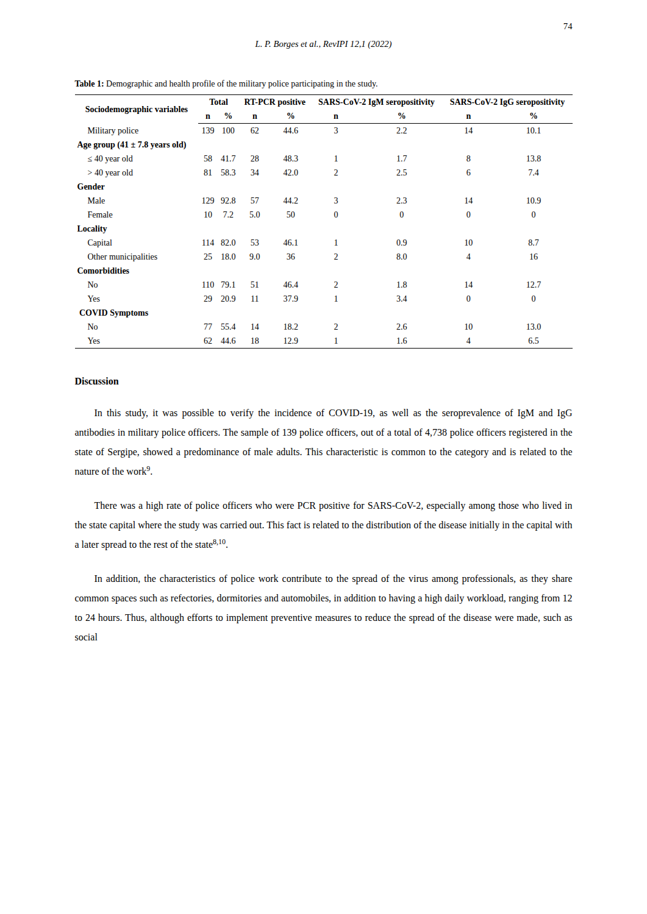74
L. P. Borges et al., RevIPI 12,1 (2022)
Table 1: Demographic and health profile of the military police participating in the study.
| Sociodemographic variables | Total | RT-PCR positive | SARS-CoV-2 IgM seropositivity | SARS-CoV-2 IgG seropositivity |
| --- | --- | --- | --- | --- |
| n | % | n | % | n | % | n | % |
| Military police | 139 | 100 | 62 | 44.6 | 3 | 2.2 | 14 | 10.1 |
| Age group (41 ± 7.8 years old) | | | | | | | | |
| ≤ 40 year old | 58 | 41.7 | 28 | 48.3 | 1 | 1.7 | 8 | 13.8 |
| > 40 year old | 81 | 58.3 | 34 | 42.0 | 2 | 2.5 | 6 | 7.4 |
| Gender | | | | | | | | |
| Male | 129 | 92.8 | 57 | 44.2 | 3 | 2.3 | 14 | 10.9 |
| Female | 10 | 7.2 | 5.0 | 50 | 0 | 0 | 0 | 0 |
| Locality | | | | | | | | |
| Capital | 114 | 82.0 | 53 | 46.1 | 1 | 0.9 | 10 | 8.7 |
| Other municipalities | 25 | 18.0 | 9.0 | 36 | 2 | 8.0 | 4 | 16 |
| Comorbidities | | | | | | | | |
| No | 110 | 79.1 | 51 | 46.4 | 2 | 1.8 | 14 | 12.7 |
| Yes | 29 | 20.9 | 11 | 37.9 | 1 | 3.4 | 0 | 0 |
| COVID Symptoms | | | | | | | | |
| No | 77 | 55.4 | 14 | 18.2 | 2 | 2.6 | 10 | 13.0 |
| Yes | 62 | 44.6 | 18 | 12.9 | 1 | 1.6 | 4 | 6.5 |
Discussion
In this study, it was possible to verify the incidence of COVID-19, as well as the seroprevalence of IgM and IgG antibodies in military police officers. The sample of 139 police officers, out of a total of 4,738 police officers registered in the state of Sergipe, showed a predominance of male adults. This characteristic is common to the category and is related to the nature of the work9.
There was a high rate of police officers who were PCR positive for SARS-CoV-2, especially among those who lived in the state capital where the study was carried out. This fact is related to the distribution of the disease initially in the capital with a later spread to the rest of the state8,10.
In addition, the characteristics of police work contribute to the spread of the virus among professionals, as they share common spaces such as refectories, dormitories and automobiles, in addition to having a high daily workload, ranging from 12 to 24 hours. Thus, although efforts to implement preventive measures to reduce the spread of the disease were made, such as social